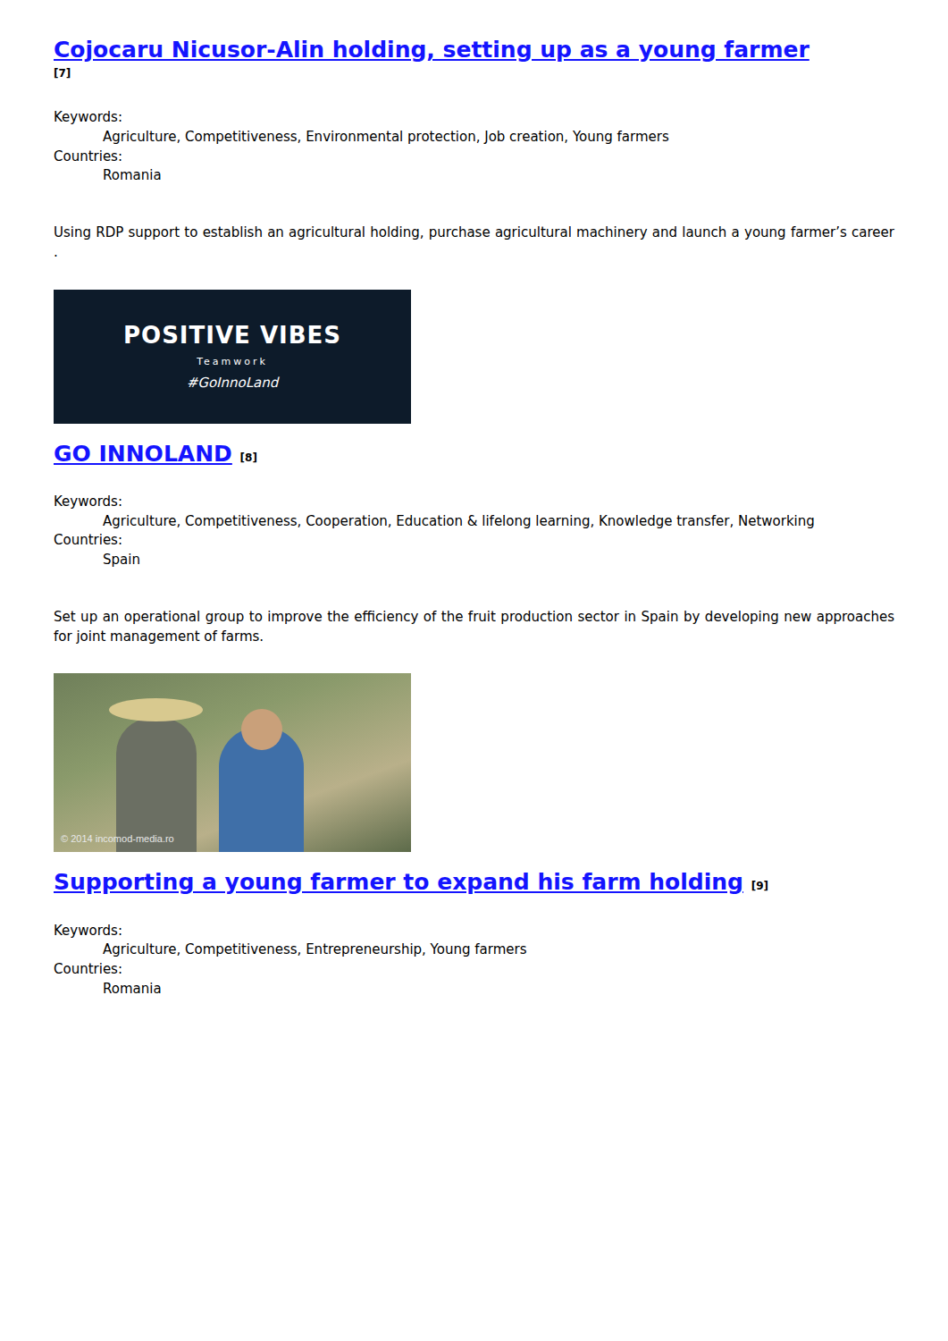Cojocaru Nicusor-Alin holding, setting up as a young farmer
[7]
Keywords:
Agriculture, Competitiveness, Environmental protection, Job creation, Young farmers
Countries:
Romania
Using RDP support to establish an agricultural holding, purchase agricultural machinery and launch a young farmer’s career .
POSITIVE VIBES
Teamwork
#GoInnoLand
GO INNOLAND [8]
Keywords:
Agriculture, Competitiveness, Cooperation, Education & lifelong learning, Knowledge transfer, Networking
Countries:
Spain
Set up an operational group to improve the efficiency of the fruit production sector in Spain by developing new approaches for joint management of farms.
© 2014 incomod-media.ro
Supporting a young farmer to expand his farm holding [9]
Keywords:
Agriculture, Competitiveness, Entrepreneurship, Young farmers
Countries:
Romania